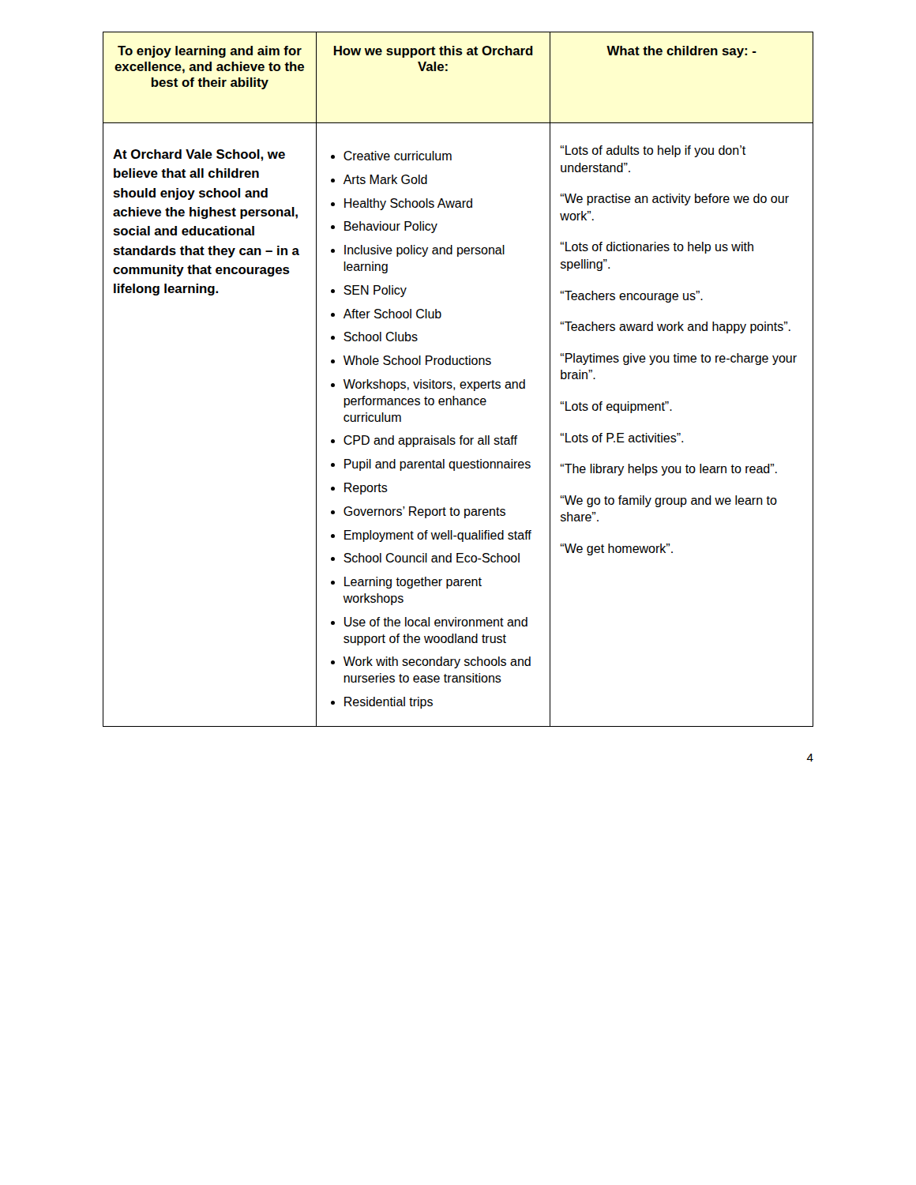| To enjoy learning and aim for excellence, and achieve to the best of their ability | How we support this at Orchard Vale: | What the children say: - |
| --- | --- | --- |
| At Orchard Vale School, we believe that all children should enjoy school and achieve the highest personal, social and educational standards that they can – in a community that encourages lifelong learning. | Creative curriculum Arts Mark Gold Healthy Schools Award Behaviour Policy Inclusive policy and personal learning SEN Policy After School Club School Clubs Whole School Productions Workshops, visitors, experts and performances to enhance curriculum CPD and appraisals for all staff Pupil and parental questionnaires Reports Governors’ Report to parents Employment of well-qualified staff School Council and Eco-School Learning together parent workshops Use of the local environment and support of the woodland trust Work with secondary schools and nurseries to ease transitions Residential trips | “Lots of adults to help if you don’t understand”. “We practise an activity before we do our work”. “Lots of dictionaries to help us with spelling”. “Teachers encourage us”. “Teachers award work and happy points”. “Playtimes give you time to re-charge your brain”. “Lots of equipment”. “Lots of P.E activities”. “The library helps you to learn to read”. “We go to family group and we learn to share”. “We get homework”. |
4